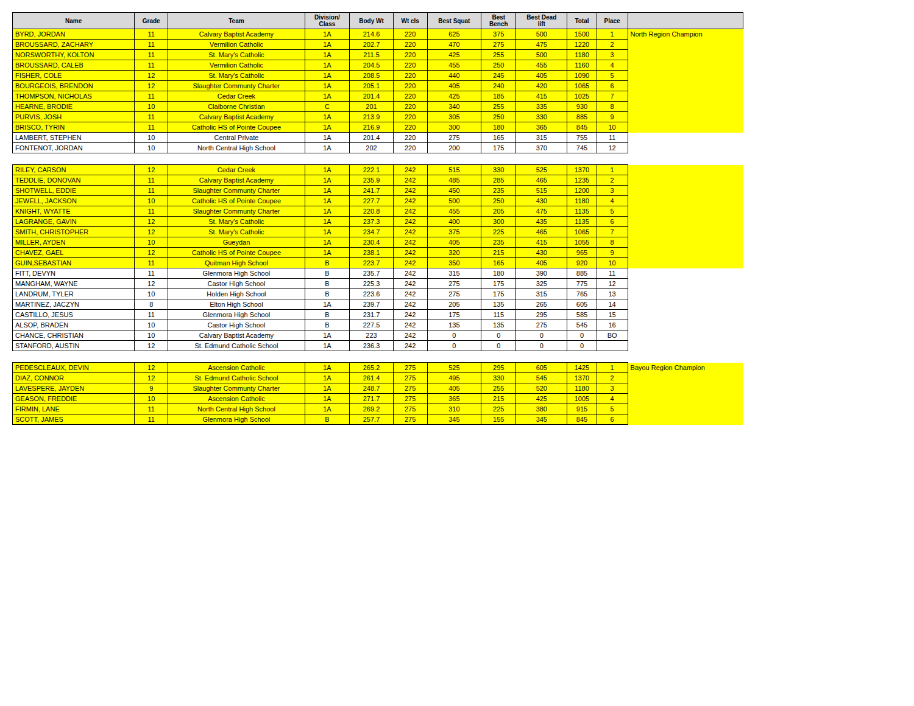| Name | Grade | Team | Division/ Class | Body Wt | Wt cls | Best Squat | Best Bench | Best Dead lift | Total | Place | |
| --- | --- | --- | --- | --- | --- | --- | --- | --- | --- | --- | --- |
| BYRD, JORDAN | 11 | Calvary Baptist Academy | 1A | 214.6 | 220 | 625 | 375 | 500 | 1500 | 1 | North Region Champion |
| BROUSSARD, ZACHARY | 11 | Vermilion Catholic | 1A | 202.7 | 220 | 470 | 275 | 475 | 1220 | 2 | |
| NORSWORTHY, KOLTON | 11 | St. Mary's Catholic | 1A | 211.5 | 220 | 425 | 255 | 500 | 1180 | 3 | |
| BROUSSARD, CALEB | 11 | Vermilion Catholic | 1A | 204.5 | 220 | 455 | 250 | 455 | 1160 | 4 | |
| FISHER, COLE | 12 | St. Mary's Catholic | 1A | 208.5 | 220 | 440 | 245 | 405 | 1090 | 5 | |
| BOURGEOIS, BRENDON | 12 | Slaughter Communty Charter | 1A | 205.1 | 220 | 405 | 240 | 420 | 1065 | 6 | |
| THOMPSON, NICHOLAS | 11 | Cedar Creek | 1A | 201.4 | 220 | 425 | 185 | 415 | 1025 | 7 | |
| HEARNE, BRODIE | 10 | Claiborne Christian | C | 201 | 220 | 340 | 255 | 335 | 930 | 8 | |
| PURVIS, JOSH | 11 | Calvary Baptist Academy | 1A | 213.9 | 220 | 305 | 250 | 330 | 885 | 9 | |
| BRISCO, TYRIN | 11 | Catholic HS of Pointe Coupee | 1A | 216.9 | 220 | 300 | 180 | 365 | 845 | 10 | |
| LAMBERT, STEPHEN | 10 | Central Private | 1A | 201.4 | 220 | 275 | 165 | 315 | 755 | 11 | |
| FONTENOT, JORDAN | 10 | North Central High School | 1A | 202 | 220 | 200 | 175 | 370 | 745 | 12 | |
| RILEY, CARSON | 12 | Cedar Creek | 1A | 222.1 | 242 | 515 | 330 | 525 | 1370 | 1 | |
| TEDDLIE, DONOVAN | 11 | Calvary Baptist Academy | 1A | 235.9 | 242 | 485 | 285 | 465 | 1235 | 2 | |
| SHOTWELL, EDDIE | 11 | Slaughter Communty Charter | 1A | 241.7 | 242 | 450 | 235 | 515 | 1200 | 3 | |
| JEWELL, JACKSON | 10 | Catholic HS of Pointe Coupee | 1A | 227.7 | 242 | 500 | 250 | 430 | 1180 | 4 | |
| KNIGHT, WYATTE | 11 | Slaughter Communty Charter | 1A | 220.8 | 242 | 455 | 205 | 475 | 1135 | 5 | |
| LAGRANGE, GAVIN | 12 | St. Mary's Catholic | 1A | 237.3 | 242 | 400 | 300 | 435 | 1135 | 6 | |
| SMITH, CHRISTOPHER | 12 | St. Mary's Catholic | 1A | 234.7 | 242 | 375 | 225 | 465 | 1065 | 7 | |
| MILLER, AYDEN | 10 | Gueydan | 1A | 230.4 | 242 | 405 | 235 | 415 | 1055 | 8 | |
| CHAVEZ, GAEL | 12 | Catholic HS of Pointe Coupee | 1A | 238.1 | 242 | 320 | 215 | 430 | 965 | 9 | |
| GUIN,SEBASTIAN | 11 | Quitman High School | B | 223.7 | 242 | 350 | 165 | 405 | 920 | 10 | |
| FITT, DEVYN | 11 | Glenmora High School | B | 235.7 | 242 | 315 | 180 | 390 | 885 | 11 | |
| MANGHAM, WAYNE | 12 | Castor High School | B | 225.3 | 242 | 275 | 175 | 325 | 775 | 12 | |
| LANDRUM, TYLER | 10 | Holden High School | B | 223.6 | 242 | 275 | 175 | 315 | 765 | 13 | |
| MARTINEZ, JACZYN | 8 | Elton High School | 1A | 239.7 | 242 | 205 | 135 | 265 | 605 | 14 | |
| CASTILLO, JESUS | 11 | Glenmora High School | B | 231.7 | 242 | 175 | 115 | 295 | 585 | 15 | |
| ALSOP, BRADEN | 10 | Castor High School | B | 227.5 | 242 | 135 | 135 | 275 | 545 | 16 | |
| CHANCE, CHRISTIAN | 10 | Calvary Baptist Academy | 1A | 223 | 242 | 0 | 0 | 0 | 0 | BO | |
| STANFORD, AUSTIN | 12 | St. Edmund Catholic School | 1A | 236.3 | 242 | 0 | 0 | 0 | 0 | | |
| PEDESCLEAUX, DEVIN | 12 | Ascension Catholic | 1A | 265.2 | 275 | 525 | 295 | 605 | 1425 | 1 | Bayou Region Champion |
| DIAZ, CONNOR | 12 | St. Edmund Catholic School | 1A | 261.4 | 275 | 495 | 330 | 545 | 1370 | 2 | |
| LAVESPERE, JAYDEN | 9 | Slaughter Communty Charter | 1A | 248.7 | 275 | 405 | 255 | 520 | 1180 | 3 | |
| GEASON, FREDDIE | 10 | Ascension Catholic | 1A | 271.7 | 275 | 365 | 215 | 425 | 1005 | 4 | |
| FIRMIN, LANE | 11 | North Central High School | 1A | 269.2 | 275 | 310 | 225 | 380 | 915 | 5 | |
| SCOTT, JAMES | 11 | Glenmora High School | B | 257.7 | 275 | 345 | 155 | 345 | 845 | 6 | |